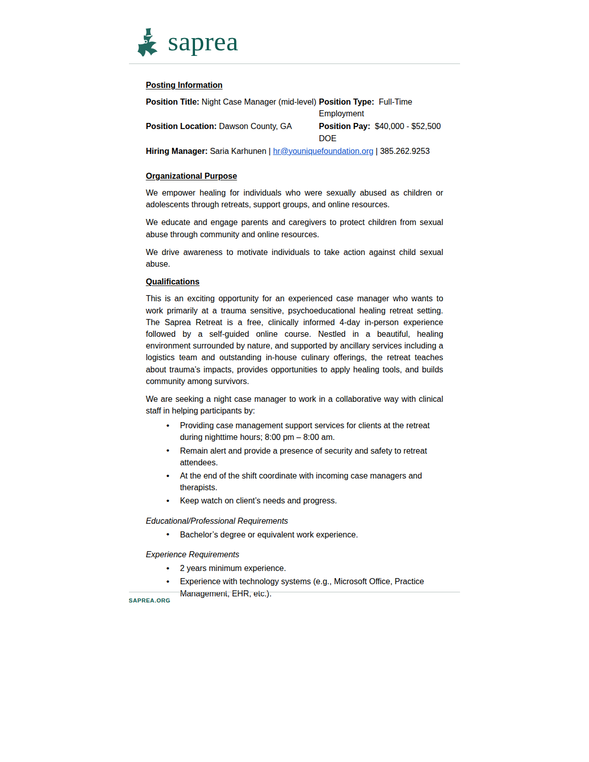saprea
Posting Information
Position Title: Night Case Manager (mid-level)
Position Type: Full-Time Employment
Position Location: Dawson County, GA
Position Pay: $40,000 - $52,500 DOE
Hiring Manager: Saria Karhunen | hr@youniquefoundation.org | 385.262.9253
Organizational Purpose
We empower healing for individuals who were sexually abused as children or adolescents through retreats, support groups, and online resources.
We educate and engage parents and caregivers to protect children from sexual abuse through community and online resources.
We drive awareness to motivate individuals to take action against child sexual abuse.
Qualifications
This is an exciting opportunity for an experienced case manager who wants to work primarily at a trauma sensitive, psychoeducational healing retreat setting. The Saprea Retreat is a free, clinically informed 4-day in-person experience followed by a self-guided online course. Nestled in a beautiful, healing environment surrounded by nature, and supported by ancillary services including a logistics team and outstanding in-house culinary offerings, the retreat teaches about trauma’s impacts, provides opportunities to apply healing tools, and builds community among survivors.
We are seeking a night case manager to work in a collaborative way with clinical staff in helping participants by:
Providing case management support services for clients at the retreat during nighttime hours; 8:00 pm – 8:00 am.
Remain alert and provide a presence of security and safety to retreat attendees.
At the end of the shift coordinate with incoming case managers and therapists.
Keep watch on client’s needs and progress.
Educational/Professional Requirements
Bachelor’s degree or equivalent work experience.
Experience Requirements
2 years minimum experience.
Experience with technology systems (e.g., Microsoft Office, Practice Management, EHR, etc.).
SAPREA.ORG